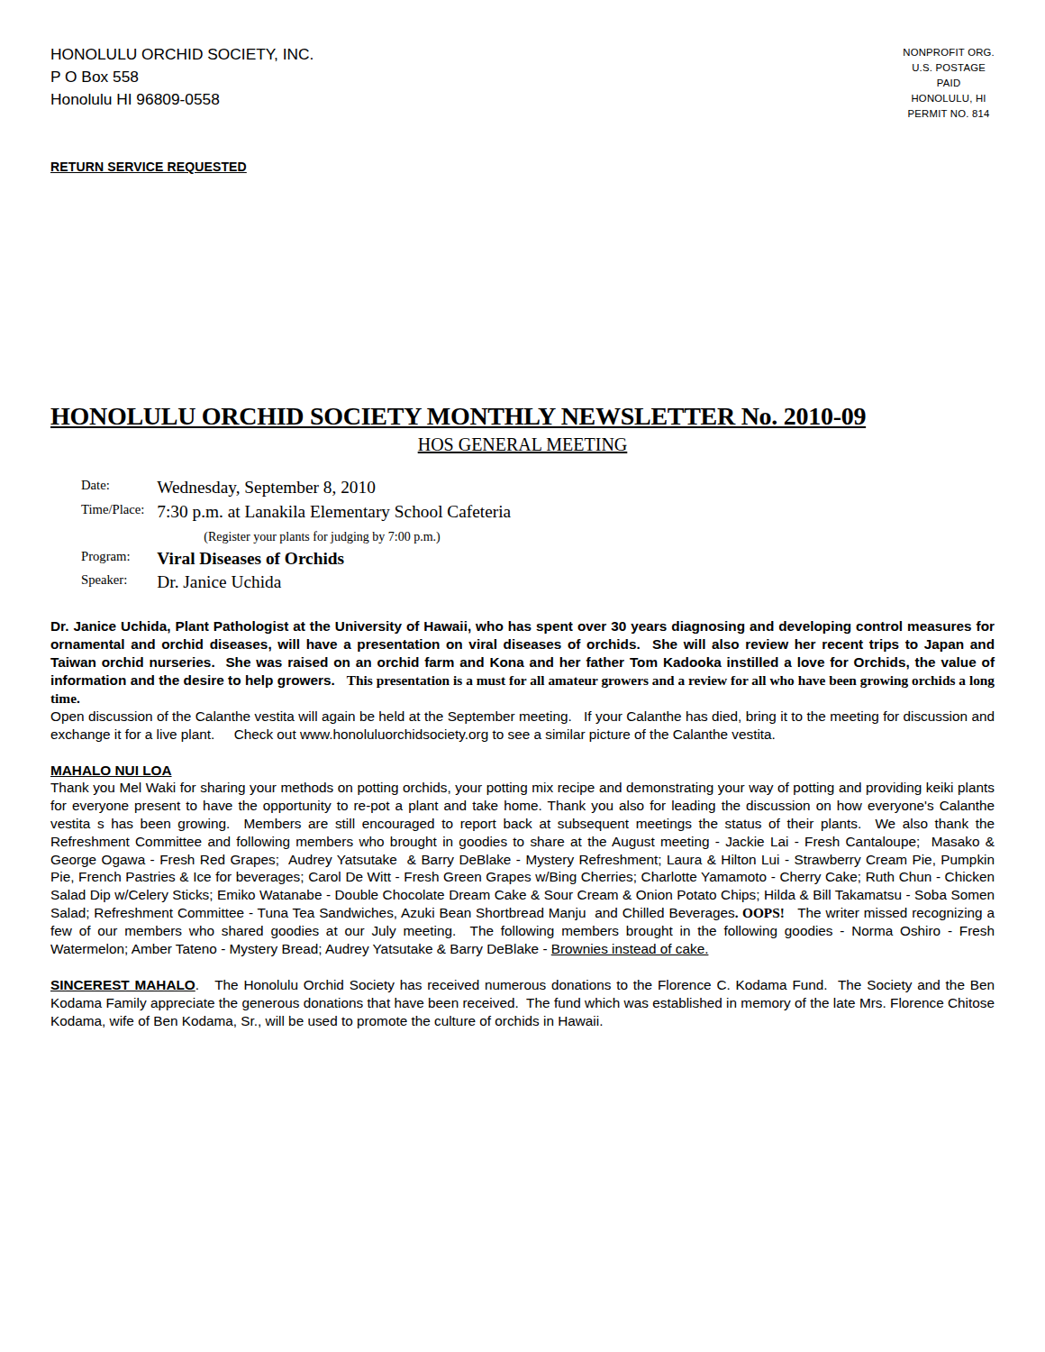HONOLULU ORCHID SOCIETY, INC.
P O Box 558
Honolulu HI 96809-0558
NONPROFIT ORG.
U.S. POSTAGE
PAID
HONOLULU, HI
PERMIT NO. 814
RETURN SERVICE REQUESTED
HONOLULU ORCHID SOCIETY MONTHLY NEWSLETTER No. 2010-09
HOS GENERAL MEETING
| Date: | Wednesday, September 8, 2010 |
| Time/Place: | 7:30 p.m. at Lanakila Elementary School Cafeteria |
| | (Register your plants for judging by 7:00 p.m.) |
| Program: | Viral Diseases of Orchids |
| Speaker: | Dr. Janice Uchida |
Dr. Janice Uchida, Plant Pathologist at the University of Hawaii, who has spent over 30 years diagnosing and developing control measures for ornamental and orchid diseases, will have a presentation on viral diseases of orchids. She will also review her recent trips to Japan and Taiwan orchid nurseries. She was raised on an orchid farm and Kona and her father Tom Kadooka instilled a love for Orchids, the value of information and the desire to help growers. This presentation is a must for all amateur growers and a review for all who have been growing orchids a long time.
Open discussion of the Calanthe vestita will again be held at the September meeting. If your Calanthe has died, bring it to the meeting for discussion and exchange it for a live plant. Check out www.honoluluorchidsociety.org to see a similar picture of the Calanthe vestita.
MAHALO NUI LOA
Thank you Mel Waki for sharing your methods on potting orchids, your potting mix recipe and demonstrating your way of potting and providing keiki plants for everyone present to have the opportunity to re-pot a plant and take home. Thank you also for leading the discussion on how everyone's Calanthe vestita s has been growing. Members are still encouraged to report back at subsequent meetings the status of their plants. We also thank the Refreshment Committee and following members who brought in goodies to share at the August meeting - Jackie Lai - Fresh Cantaloupe; Masako & George Ogawa - Fresh Red Grapes; Audrey Yatsutake & Barry DeBlake - Mystery Refreshment; Laura & Hilton Lui - Strawberry Cream Pie, Pumpkin Pie, French Pastries & Ice for beverages; Carol De Witt - Fresh Green Grapes w/Bing Cherries; Charlotte Yamamoto - Cherry Cake; Ruth Chun - Chicken Salad Dip w/Celery Sticks; Emiko Watanabe - Double Chocolate Dream Cake & Sour Cream & Onion Potato Chips; Hilda & Bill Takamatsu - Soba Somen Salad; Refreshment Committee - Tuna Tea Sandwiches, Azuki Bean Shortbread Manju and Chilled Beverages. OOPS! The writer missed recognizing a few of our members who shared goodies at our July meeting. The following members brought in the following goodies - Norma Oshiro - Fresh Watermelon; Amber Tateno - Mystery Bread; Audrey Yatsutake & Barry DeBlake - Brownies instead of cake.
SINCEREST MAHALO. The Honolulu Orchid Society has received numerous donations to the Florence C. Kodama Fund. The Society and the Ben Kodama Family appreciate the generous donations that have been received. The fund which was established in memory of the late Mrs. Florence Chitose Kodama, wife of Ben Kodama, Sr., will be used to promote the culture of orchids in Hawaii.